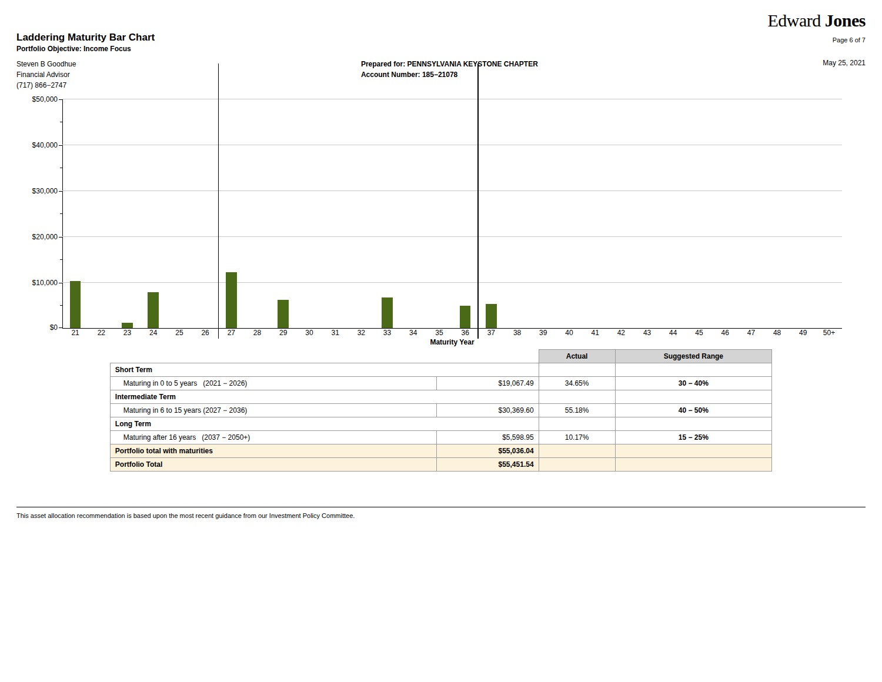Edward Jones
Laddering Maturity Bar Chart
Portfolio Objective: Income FocusPage 6 of 7
Steven B Goodhue
Financial Advisor
(717) 866−2747
Prepared for: PENNSYLVANIA KEYSTONE CHAPTER
Account Number: 185−21078
May 25, 2021
$50,000
$40,000
$30,000
$20,000
$10,000
$0
21
22
23
24
25
26
27
28
29
30
31
32
33
34
35
36
37
38
39
40
41
42
43
44
45
46
47
48
49
50+
Maturity Year
| | Actual | Suggested Range |
| --- | --- | --- |
| Short Term | | | |
| Maturing in 0 to 5 years (2021 − 2026) | $19,067.49 | 34.65% | 30 − 40% |
| Intermediate Term | | | |
| Maturing in 6 to 15 years (2027 − 2036) | $30,369.60 | 55.18% | 40 − 50% |
| Long Term | | | |
| Maturing after 16 years (2037 − 2050+) | $5,598.95 | 10.17% | 15 − 25% |
| Portfolio total with maturities | $55,036.04 | | |
| Portfolio Total | $55,451.54 | | |
This asset allocation recommendation is based upon the most recent guidance from our Investment Policy Committee.